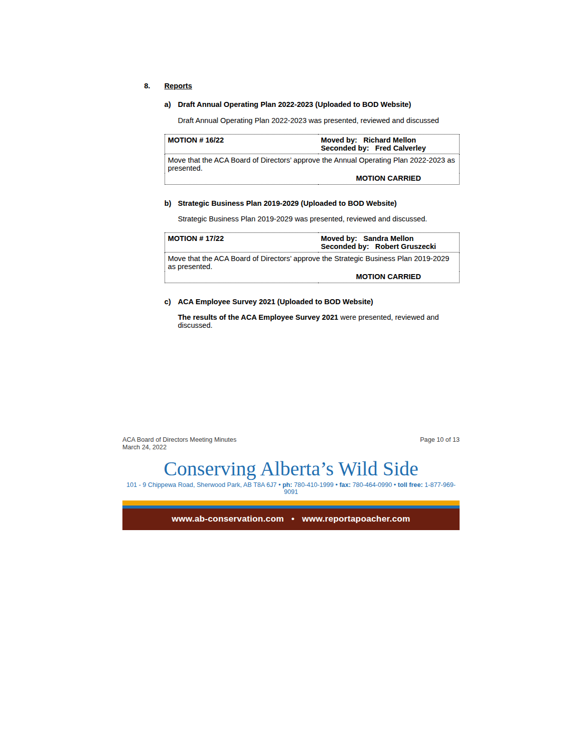8.
Reports
a) Draft Annual Operating Plan 2022-2023 (Uploaded to BOD Website)
Draft Annual Operating Plan 2022-2023 was presented, reviewed and discussed
| MOTION # 16/22 | Moved by: Richard Mellon Seconded by: Fred Calverley |
| Move that the ACA Board of Directors’ approve the Annual Operating Plan 2022-2023 as presented. |
| | MOTION CARRIED |
b) Strategic Business Plan 2019-2029 (Uploaded to BOD Website)
Strategic Business Plan 2019-2029 was presented, reviewed and discussed.
| MOTION # 17/22 | Moved by: Sandra Mellon Seconded by: Robert Gruszecki |
| Move that the ACA Board of Directors’ approve the Strategic Business Plan 2019-2029 as presented. |
| | MOTION CARRIED |
c) ACA Employee Survey 2021 (Uploaded to BOD Website)
The results of the ACA Employee Survey 2021 were presented, reviewed and discussed.
ACA Board of Directors Meeting Minutes
March 24, 2022
Page 10 of 13
Conserving Alberta’s Wild Side
101 - 9 Chippewa Road, Sherwood Park, AB T8A 6J7 • ph: 780-410-1999 • fax: 780-464-0990 • toll free: 1-877-969-9091
www.ab-conservation.com • www.reportapoacher.com